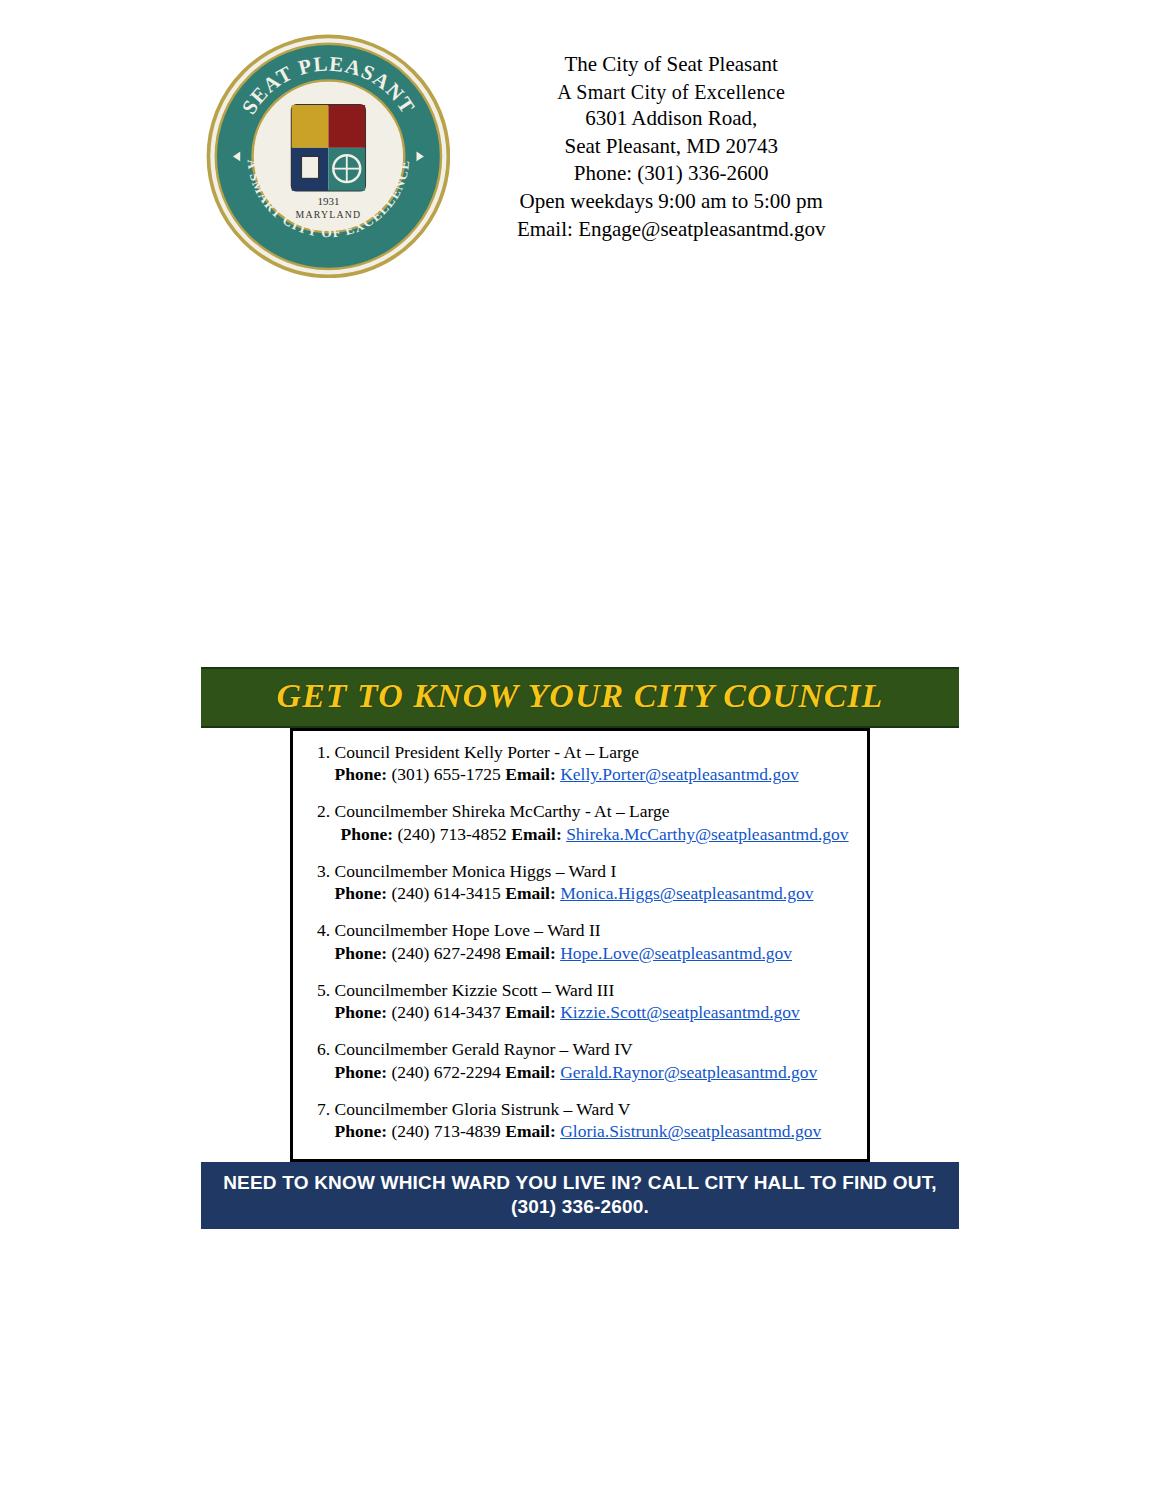SEAT PLEASANT A SMART CITY OF EXCELLENCE 1931 MARYLAND
The City of Seat Pleasant
A Smart City of Excellence
6301 Addison Road,
Seat Pleasant, MD 20743
Phone: (301) 336-2600
Open weekdays 9:00 am to 5:00 pm
Email: Engage@seatpleasantmd.gov
GET TO KNOW YOUR CITY COUNCIL
Council President Kelly Porter - At – Large Phone: (301) 655-1725 Email: Kelly.Porter@seatpleasantmd.gov
Councilmember Shireka McCarthy - At – Large Phone: (240) 713-4852 Email: Shireka.McCarthy@seatpleasantmd.gov
Councilmember Monica Higgs – Ward I Phone: (240) 614-3415 Email: Monica.Higgs@seatpleasantmd.gov
Councilmember Hope Love – Ward II Phone: (240) 627-2498 Email: Hope.Love@seatpleasantmd.gov
Councilmember Kizzie Scott – Ward III Phone: (240) 614-3437 Email: Kizzie.Scott@seatpleasantmd.gov
Councilmember Gerald Raynor – Ward IV Phone: (240) 672-2294 Email: Gerald.Raynor@seatpleasantmd.gov
Councilmember Gloria Sistrunk – Ward V Phone: (240) 713-4839 Email: Gloria.Sistrunk@seatpleasantmd.gov
NEED TO KNOW WHICH WARD YOU LIVE IN? CALL CITY HALL TO FIND OUT, (301) 336-2600.